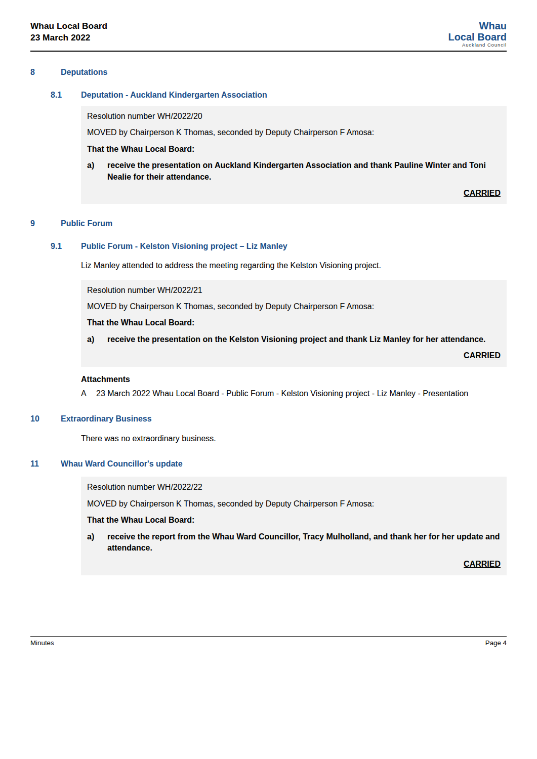Whau Local Board
23 March 2022
Whau
Local Board
Auckland Council
8 Deputations
8.1 Deputation - Auckland Kindergarten Association
Resolution number WH/2022/20
MOVED by Chairperson K Thomas, seconded by Deputy Chairperson F Amosa:
That the Whau Local Board:
a)
receive the presentation on Auckland Kindergarten Association and thank Pauline Winter and Toni Nealie for their attendance.
CARRIED
9 Public Forum
9.1 Public Forum - Kelston Visioning project – Liz Manley
Liz Manley attended to address the meeting regarding the Kelston Visioning project.
Resolution number WH/2022/21
MOVED by Chairperson K Thomas, seconded by Deputy Chairperson F Amosa:
That the Whau Local Board:
a)
receive the presentation on the Kelston Visioning project and thank Liz Manley for her attendance.
CARRIED
Attachments
A
23 March 2022 Whau Local Board - Public Forum - Kelston Visioning project - Liz Manley - Presentation
10 Extraordinary Business
There was no extraordinary business.
11 Whau Ward Councillor's update
Resolution number WH/2022/22
MOVED by Chairperson K Thomas, seconded by Deputy Chairperson F Amosa:
That the Whau Local Board:
a)
receive the report from the Whau Ward Councillor, Tracy Mulholland, and thank her for her update and attendance.
CARRIED
Minutes
Page 4